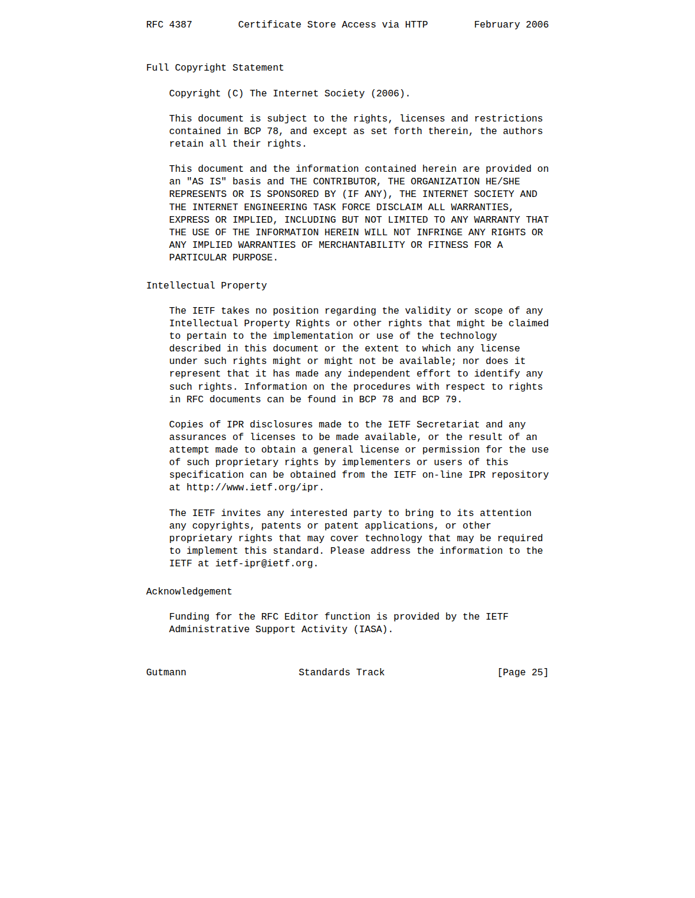RFC 4387 Certificate Store Access via HTTP February 2006
Full Copyright Statement
Copyright (C) The Internet Society (2006).
This document is subject to the rights, licenses and restrictions contained in BCP 78, and except as set forth therein, the authors retain all their rights.
This document and the information contained herein are provided on an "AS IS" basis and THE CONTRIBUTOR, THE ORGANIZATION HE/SHE REPRESENTS OR IS SPONSORED BY (IF ANY), THE INTERNET SOCIETY AND THE INTERNET ENGINEERING TASK FORCE DISCLAIM ALL WARRANTIES, EXPRESS OR IMPLIED, INCLUDING BUT NOT LIMITED TO ANY WARRANTY THAT THE USE OF THE INFORMATION HEREIN WILL NOT INFRINGE ANY RIGHTS OR ANY IMPLIED WARRANTIES OF MERCHANTABILITY OR FITNESS FOR A PARTICULAR PURPOSE.
Intellectual Property
The IETF takes no position regarding the validity or scope of any Intellectual Property Rights or other rights that might be claimed to pertain to the implementation or use of the technology described in this document or the extent to which any license under such rights might or might not be available; nor does it represent that it has made any independent effort to identify any such rights. Information on the procedures with respect to rights in RFC documents can be found in BCP 78 and BCP 79.
Copies of IPR disclosures made to the IETF Secretariat and any assurances of licenses to be made available, or the result of an attempt made to obtain a general license or permission for the use of such proprietary rights by implementers or users of this specification can be obtained from the IETF on-line IPR repository at http://www.ietf.org/ipr.
The IETF invites any interested party to bring to its attention any copyrights, patents or patent applications, or other proprietary rights that may cover technology that may be required to implement this standard. Please address the information to the IETF at ietf-ipr@ietf.org.
Acknowledgement
Funding for the RFC Editor function is provided by the IETF Administrative Support Activity (IASA).
Gutmann Standards Track [Page 25]